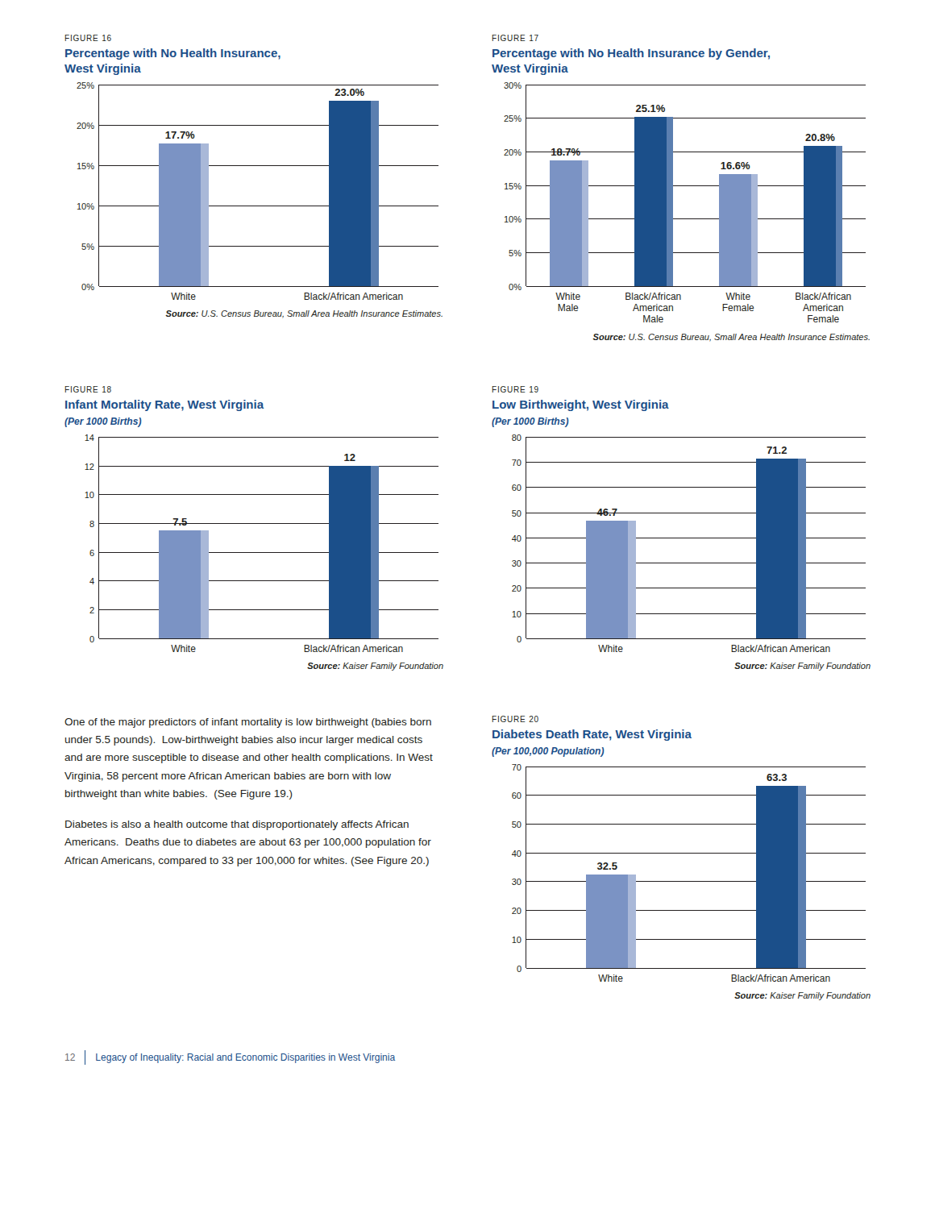FIGURE 16
Percentage with No Health Insurance,
West Virginia
25%
20%
15%
10%
5%
0%
17.7%
23.0%
White
Black/African American
Source: U.S. Census Bureau, Small Area Health Insurance Estimates.
FIGURE 17
Percentage with No Health Insurance by Gender,
West Virginia
30%
25%
20%
15%
10%
5%
0%
18.7%
25.1%
16.6%
20.8%
White
Male
Black/African
American
Male
White
Female
Black/African
American
Female
Source: U.S. Census Bureau, Small Area Health Insurance Estimates.
FIGURE 18
Infant Mortality Rate, West Virginia
(Per 1000 Births)
14
12
10
8
6
4
2
0
7.5
12
White
Black/African American
Source: Kaiser Family Foundation
FIGURE 19
Low Birthweight, West Virginia
(Per 1000 Births)
80
70
60
50
40
30
20
10
0
46.7
71.2
White
Black/African American
Source: Kaiser Family Foundation
One of the major predictors of infant mortality is low birthweight (babies born under 5.5 pounds). Low-birthweight babies also incur larger medical costs and are more susceptible to disease and other health complications. In West Virginia, 58 percent more African American babies are born with low birthweight than white babies. (See Figure 19.)
Diabetes is also a health outcome that disproportionately affects African Americans. Deaths due to diabetes are about 63 per 100,000 population for African Americans, compared to 33 per 100,000 for whites. (See Figure 20.)
FIGURE 20
Diabetes Death Rate, West Virginia
(Per 100,000 Population)
70
60
50
40
30
20
10
0
32.5
63.3
White
Black/African American
Source: Kaiser Family Foundation
12 Legacy of Inequality: Racial and Economic Disparities in West Virginia